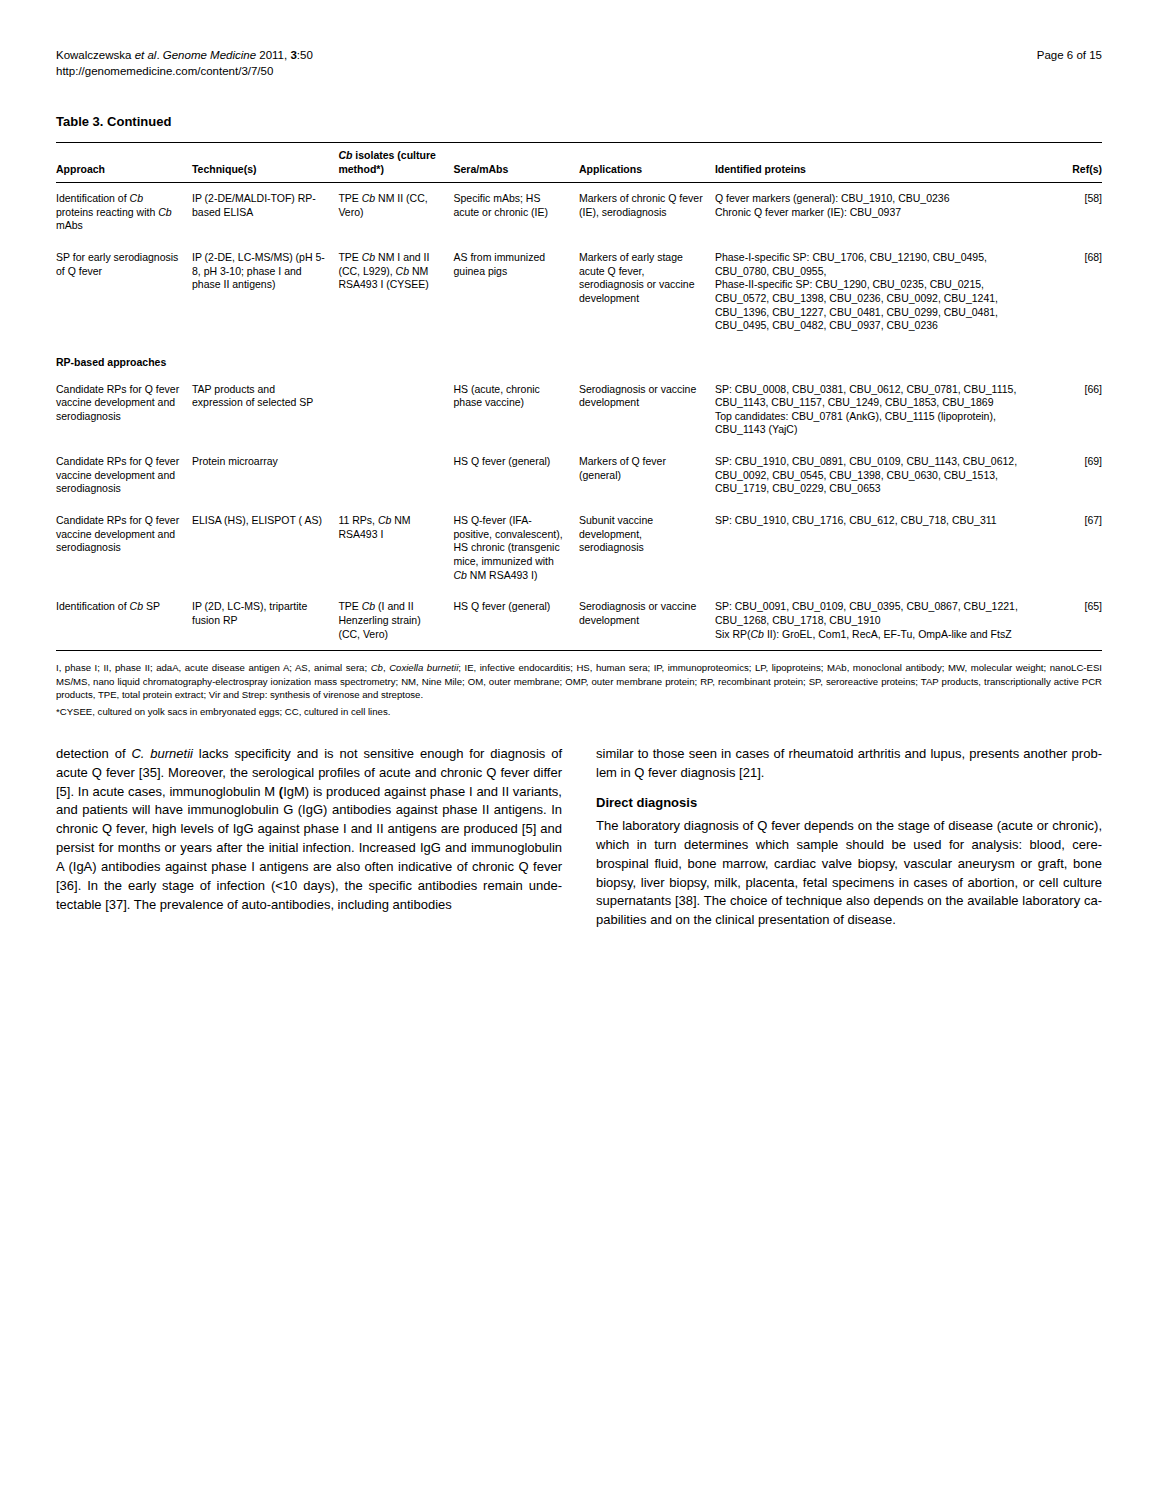Kowalczewska et al. Genome Medicine 2011, 3:50
http://genomemedicine.com/content/3/7/50
Page 6 of 15
Table 3. Continued
| Approach | Technique(s) | Cb isolates (culture method*) | Sera/mAbs | Applications | Identified proteins | Ref(s) |
| --- | --- | --- | --- | --- | --- | --- |
| Identification of Cb proteins reacting with Cb mAbs | IP (2-DE/MALDI-TOF) RP-based ELISA | TPE Cb NM II (CC, Vero) | Specific mAbs; HS acute or chronic (IE) | Markers of chronic Q fever (IE), serodiagnosis | Q fever markers (general): CBU_1910, CBU_0236 Chronic Q fever marker (IE): CBU_0937 | [58] |
| SP for early serodiagnosis of Q fever | IP (2-DE, LC-MS/MS) (pH 5-8, pH 3-10; phase I and phase II antigens) | TPE Cb NM I and II (CC, L929), Cb NM RSA493 I (CYSEE) | AS from immunized guinea pigs | Markers of early stage acute Q fever, serodiagnosis or vaccine development | Phase-I-specific SP: CBU_1706, CBU_12190, CBU_0495, CBU_0780, CBU_0955, Phase-II-specific SP: CBU_1290, CBU_0235, CBU_0215, CBU_0572, CBU_1398, CBU_0236, CBU_0092, CBU_1241, CBU_1396, CBU_1227, CBU_0481, CBU_0299, CBU_0481, CBU_0495, CBU_0482, CBU_0937, CBU_0236 | [68] |
| RP-based approaches |
| Candidate RPs for Q fever vaccine development and serodiagnosis | TAP products and expression of selected SP | | HS (acute, chronic phase vaccine) | Serodiagnosis or vaccine development | SP: CBU_0008, CBU_0381, CBU_0612, CBU_0781, CBU_1115, CBU_1143, CBU_1157, CBU_1249, CBU_1853, CBU_1869 Top candidates: CBU_0781 (AnkG), CBU_1115 (lipoprotein), CBU_1143 (YajC) | [66] |
| Candidate RPs for Q fever vaccine development and serodiagnosis | Protein microarray | | HS Q fever (general) | Markers of Q fever (general) | SP: CBU_1910, CBU_0891, CBU_0109, CBU_1143, CBU_0612, CBU_0092, CBU_0545, CBU_1398, CBU_0630, CBU_1513, CBU_1719, CBU_0229, CBU_0653 | [69] |
| Candidate RPs for Q fever vaccine development and serodiagnosis | ELISA (HS), ELISPOT ( AS) | 11 RPs, Cb NM RSA493 I | HS Q-fever (IFA-positive, convalescent), HS chronic (transgenic mice, immunized with Cb NM RSA493 I) | Subunit vaccine development, serodiagnosis | SP: CBU_1910, CBU_1716, CBU_612, CBU_718, CBU_311 | [67] |
| Identification of Cb SP | IP (2D, LC-MS), tripartite fusion RP | TPE Cb (I and II Henzerling strain) (CC, Vero) | HS Q fever (general) | Serodiagnosis or vaccine development | SP: CBU_0091, CBU_0109, CBU_0395, CBU_0867, CBU_1221, CBU_1268, CBU_1718, CBU_1910 Six RP( Cb II): GroEL, Com1, RecA, EF-Tu, OmpA-like and FtsZ | [65] |
I, phase I; II, phase II; adaA, acute disease antigen A; AS, animal sera; Cb, Coxiella burnetii; IE, infective endocarditis; HS, human sera; IP, immunoproteomics; LP, lipoproteins; MAb, monoclonal antibody; MW, molecular weight; nanoLC-ESI MS/MS, nano liquid chromatography-electrospray ionization mass spectrometry; NM, Nine Mile; OM, outer membrane; OMP, outer membrane protein; RP, recombinant protein; SP, seroreactive proteins; TAP products, transcriptionally active PCR products, TPE, total protein extract; Vir and Strep: synthesis of virenose and streptose.
*CYSEE, cultured on yolk sacs in embryonated eggs; CC, cultured in cell lines.
detection of C. burnetii lacks specificity and is not sensitive enough for diagnosis of acute Q fever [35]. Moreover, the serological profiles of acute and chronic Q fever differ [5]. In acute cases, immunoglobulin M (IgM) is produced against phase I and II variants, and patients will have immunoglobulin G (IgG) antibodies against phase II antigens. In chronic Q fever, high levels of IgG against phase I and II antigens are produced [5] and persist for months or years after the initial infection. Increased IgG and immunoglobulin A (IgA) antibodies against phase I antigens are also often indicative of chronic Q fever [36]. In the early stage of infection (<10 days), the specific antibodies remain undetectable [37]. The prevalence of auto-antibodies, including antibodies
similar to those seen in cases of rheumatoid arthritis and lupus, presents another problem in Q fever diagnosis [21].
Direct diagnosis
The laboratory diagnosis of Q fever depends on the stage of disease (acute or chronic), which in turn determines which sample should be used for analysis: blood, cerebrospinal fluid, bone marrow, cardiac valve biopsy, vascular aneurysm or graft, bone biopsy, liver biopsy, milk, placenta, fetal specimens in cases of abortion, or cell culture supernatants [38]. The choice of technique also depends on the available laboratory capabilities and on the clinical presentation of disease.